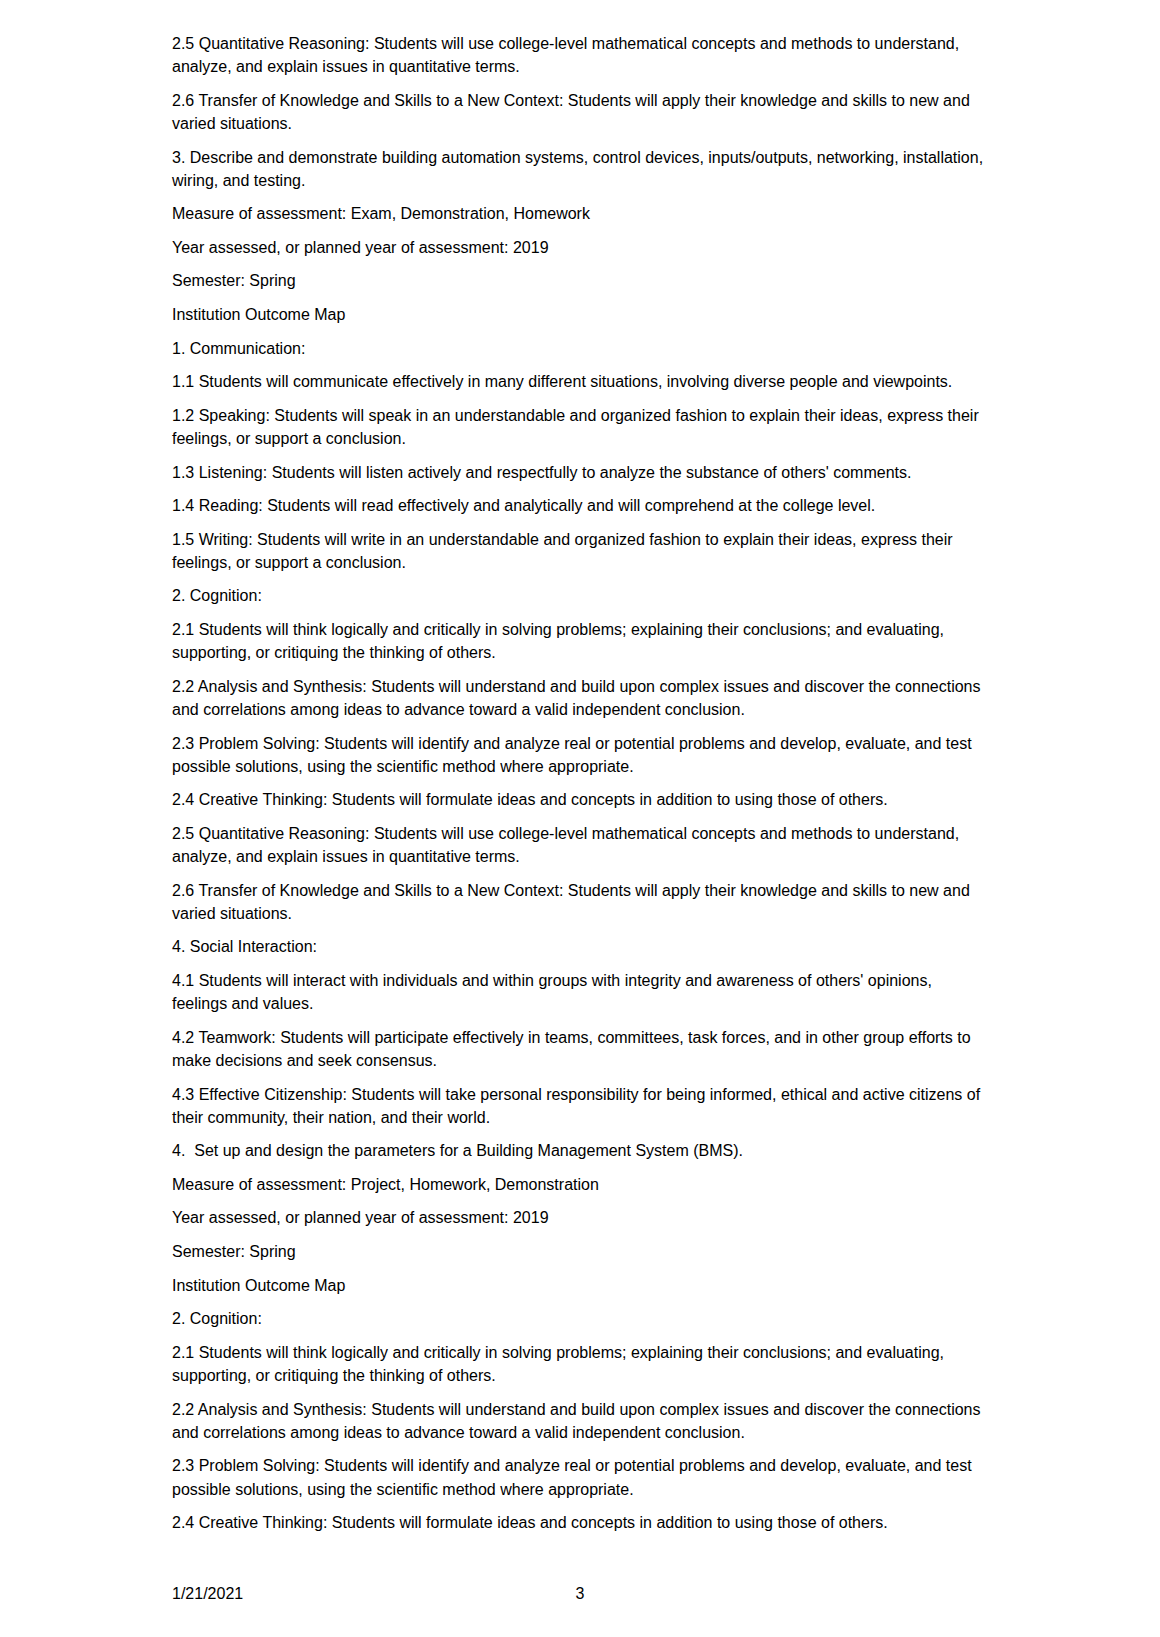2.5 Quantitative Reasoning: Students will use college-level mathematical concepts and methods to understand, analyze, and explain issues in quantitative terms.
2.6 Transfer of Knowledge and Skills to a New Context: Students will apply their knowledge and skills to new and varied situations.
3. Describe and demonstrate building automation systems, control devices, inputs/outputs, networking, installation, wiring, and testing.
Measure of assessment: Exam, Demonstration, Homework
Year assessed, or planned year of assessment: 2019
Semester: Spring
Institution Outcome Map
1. Communication:
1.1 Students will communicate effectively in many different situations, involving diverse people and viewpoints.
1.2 Speaking: Students will speak in an understandable and organized fashion to explain their ideas, express their feelings, or support a conclusion.
1.3 Listening: Students will listen actively and respectfully to analyze the substance of others' comments.
1.4 Reading: Students will read effectively and analytically and will comprehend at the college level.
1.5 Writing: Students will write in an understandable and organized fashion to explain their ideas, express their feelings, or support a conclusion.
2. Cognition:
2.1 Students will think logically and critically in solving problems; explaining their conclusions; and evaluating, supporting, or critiquing the thinking of others.
2.2 Analysis and Synthesis: Students will understand and build upon complex issues and discover the connections and correlations among ideas to advance toward a valid independent conclusion.
2.3 Problem Solving: Students will identify and analyze real or potential problems and develop, evaluate, and test possible solutions, using the scientific method where appropriate.
2.4 Creative Thinking: Students will formulate ideas and concepts in addition to using those of others.
2.5 Quantitative Reasoning: Students will use college-level mathematical concepts and methods to understand, analyze, and explain issues in quantitative terms.
2.6 Transfer of Knowledge and Skills to a New Context: Students will apply their knowledge and skills to new and varied situations.
4. Social Interaction:
4.1 Students will interact with individuals and within groups with integrity and awareness of others' opinions, feelings and values.
4.2 Teamwork: Students will participate effectively in teams, committees, task forces, and in other group efforts to make decisions and seek consensus.
4.3 Effective Citizenship: Students will take personal responsibility for being informed, ethical and active citizens of their community, their nation, and their world.
4. Set up and design the parameters for a Building Management System (BMS).
Measure of assessment: Project, Homework, Demonstration
Year assessed, or planned year of assessment: 2019
Semester: Spring
Institution Outcome Map
2. Cognition:
2.1 Students will think logically and critically in solving problems; explaining their conclusions; and evaluating, supporting, or critiquing the thinking of others.
2.2 Analysis and Synthesis: Students will understand and build upon complex issues and discover the connections and correlations among ideas to advance toward a valid independent conclusion.
2.3 Problem Solving: Students will identify and analyze real or potential problems and develop, evaluate, and test possible solutions, using the scientific method where appropriate.
2.4 Creative Thinking: Students will formulate ideas and concepts in addition to using those of others.
1/21/2021 3 1/21/2021